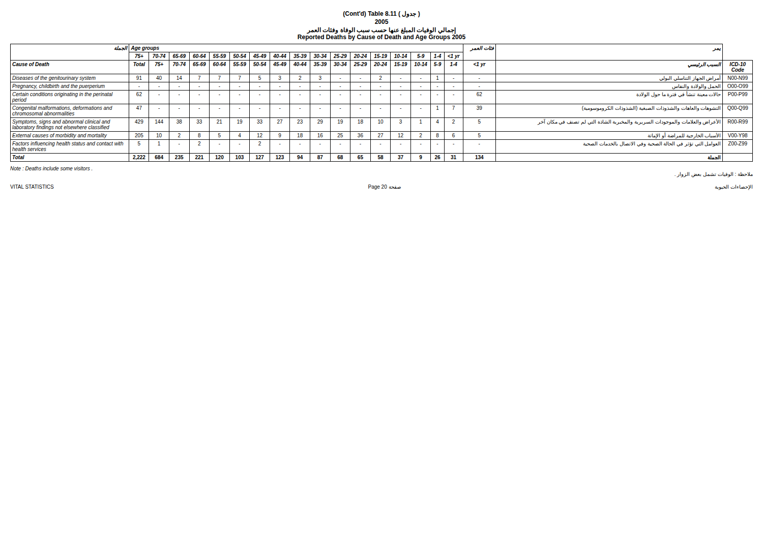(Cont'd) Table 8.11 ( جدول )
2005
إجمالي الوفيات المبلغ عنها حسب سبب الوفاة وفئات العمر
Reported Deaths by Cause of Death and Age Groups 2005
| الجملة | Age groups | فئات العمر | يمر |
| --- | --- | --- | --- |
| 75+ | 70-74 | 65-69 | 60-64 | 55-59 | 50-54 | 45-49 | 40-44 | 35-39 | 30-34 | 25-29 | 20-24 | 15-19 | 10-14 | 5-9 | 1-4 | <1 yr |
| Cause of Death | Total | 75+ | 70-74 | 65-69 | 60-64 | 55-59 | 50-54 | 45-49 | 40-44 | 35-39 | 30-34 | 25-29 | 20-24 | 15-19 | 10-14 | 5-9 | 1-4 | <1 yr | السبب الرئيسي | ICD-10 Code |
| Diseases of the genitourinary system | 91 | 40 | 14 | 7 | 7 | 7 | 5 | 3 | 2 | 3 | - | - | 2 | - | - | 1 | - | - | أمراض الجهاز التناسلي البولي | N00-N99 |
| Pregnancy, childbirth and the puerperium | - | - | - | - | - | - | - | - | - | - | - | - | - | - | - | - | - | - | الحمل والولادة والنفاس | O00-O99 |
| Certain conditions originating in the perinatal period | 62 | - | - | - | - | - | - | - | - | - | - | - | - | - | - | - | - | 62 | حالات معينة تنشأ في فترة ما حول الولادة | P00-P99 |
| Congenital malformations, deformations and chromosomal abnormalities | 47 | - | - | - | - | - | - | - | - | - | - | - | - | - | - | 1 | 7 | 39 | التشوهات والعاهات والشذوذات الصبغية (الشذوذات الكروموسومية) | Q00-Q99 |
| Symptoms, signs and abnormal clinical and laboratory findings not elsewhere classified | 429 | 144 | 38 | 33 | 21 | 19 | 33 | 27 | 23 | 29 | 19 | 18 | 10 | 3 | 1 | 4 | 2 | 5 | الأعراض والعلامات والموجودات السريرية والمخبرية الشاذة التي لم تصنف في مكان آخر | R00-R99 |
| External causes of morbidity and mortality | 205 | 10 | 2 | 8 | 5 | 4 | 12 | 9 | 18 | 16 | 25 | 36 | 27 | 12 | 2 | 8 | 6 | 5 | الأسباب الخارجية للمراضة أو الإماتة | V00-Y98 |
| Factors influencing health status and contact with health services | 5 | 1 | - | 2 | - | - | 2 | - | - | - | - | - | - | - | - | - | - | - | العوامل التي تؤثر في الحالة الصحية وفي الاتصال بالخدمات الصحية | Z00-Z99 |
| Total | 2,222 | 684 | 235 | 221 | 120 | 103 | 127 | 123 | 94 | 87 | 68 | 65 | 58 | 37 | 9 | 26 | 31 | 134 | الجملة | |
Note : Deaths include some visitors .
ملاحظة : الوفيات تشمل بعض الزوار .
VITAL STATISTICS
Page 20 صفحة
الإحصاءات الحيوية